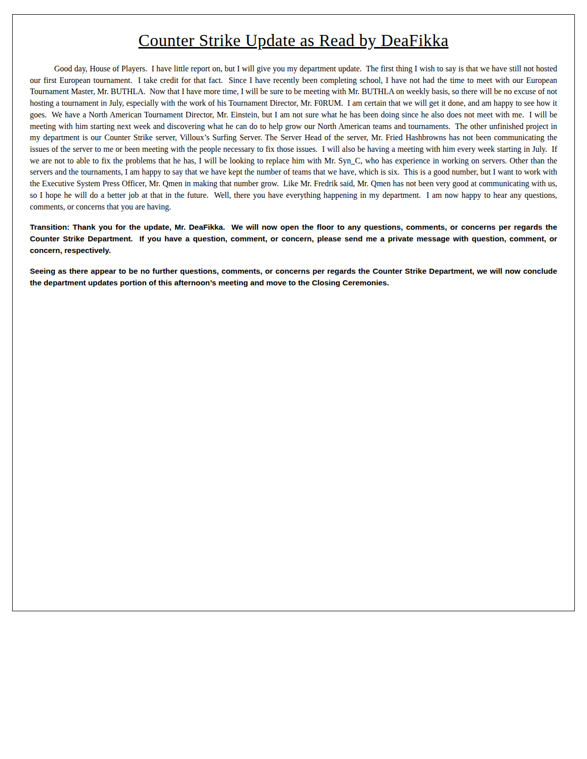Counter Strike Update as Read by DeaFikka
Good day, House of Players. I have little report on, but I will give you my department update. The first thing I wish to say is that we have still not hosted our first European tournament. I take credit for that fact. Since I have recently been completing school, I have not had the time to meet with our European Tournament Master, Mr. BUTHLA. Now that I have more time, I will be sure to be meeting with Mr. BUTHLA on weekly basis, so there will be no excuse of not hosting a tournament in July, especially with the work of his Tournament Director, Mr. F0RUM. I am certain that we will get it done, and am happy to see how it goes. We have a North American Tournament Director, Mr. Einstein, but I am not sure what he has been doing since he also does not meet with me. I will be meeting with him starting next week and discovering what he can do to help grow our North American teams and tournaments. The other unfinished project in my department is our Counter Strike server, Villoux’s Surfing Server. The Server Head of the server, Mr. Fried Hashbrowns has not been communicating the issues of the server to me or been meeting with the people necessary to fix those issues. I will also be having a meeting with him every week starting in July. If we are not to able to fix the problems that he has, I will be looking to replace him with Mr. Syn_C, who has experience in working on servers. Other than the servers and the tournaments, I am happy to say that we have kept the number of teams that we have, which is six. This is a good number, but I want to work with the Executive System Press Officer, Mr. Qmen in making that number grow. Like Mr. Fredrik said, Mr. Qmen has not been very good at communicating with us, so I hope he will do a better job at that in the future. Well, there you have everything happening in my department. I am now happy to hear any questions, comments, or concerns that you are having.
Transition: Thank you for the update, Mr. DeaFikka. We will now open the floor to any questions, comments, or concerns per regards the Counter Strike Department. If you have a question, comment, or concern, please send me a private message with question, comment, or concern, respectively.
Seeing as there appear to be no further questions, comments, or concerns per regards the Counter Strike Department, we will now conclude the department updates portion of this afternoon’s meeting and move to the Closing Ceremonies.